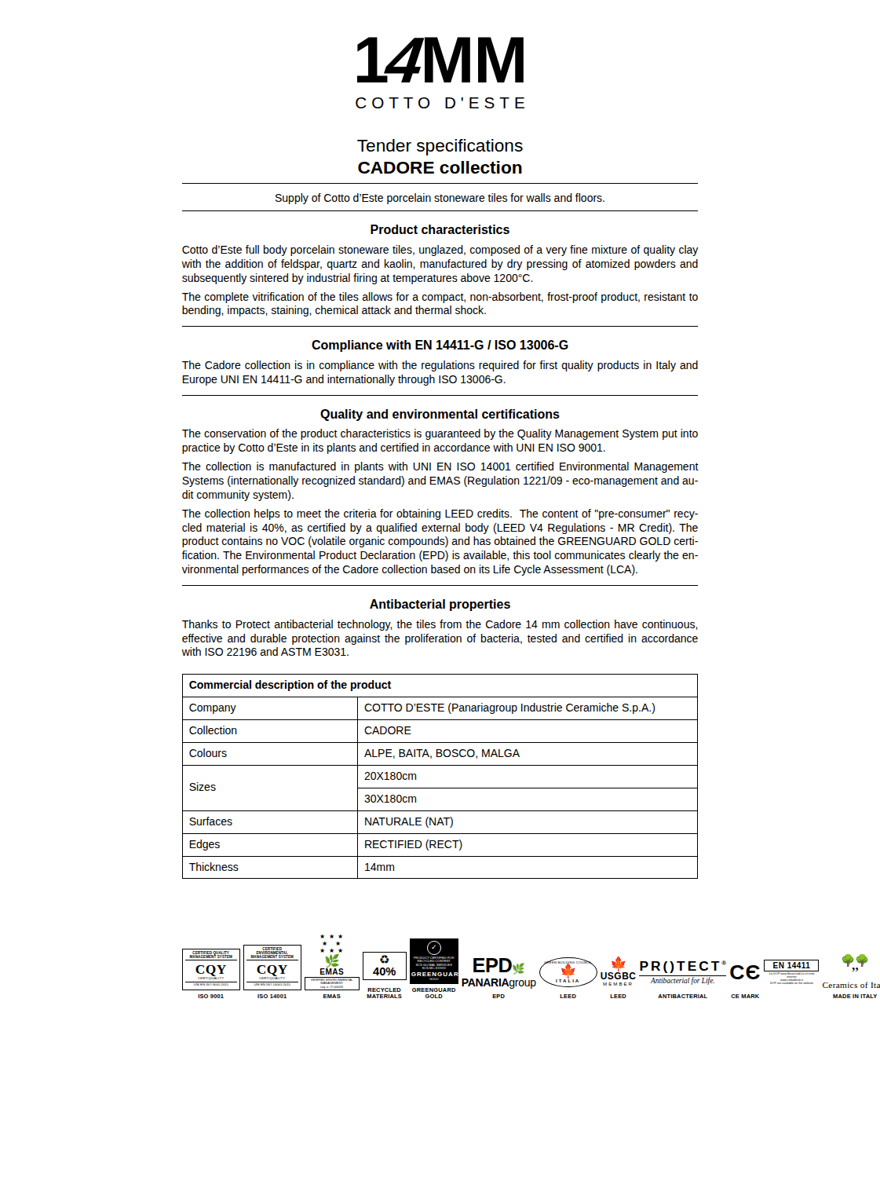14 MM COTTO D'ESTE
Tender specifications CADORE collection
Supply of Cotto d’Este porcelain stoneware tiles for walls and floors.
Product characteristics
Cotto d’Este full body porcelain stoneware tiles, unglazed, composed of a very fine mixture of quality clay with the addition of feldspar, quartz and kaolin, manufactured by dry pressing of atomized powders and subsequently sintered by industrial firing at temperatures above 1200°C.
The complete vitrification of the tiles allows for a compact, non-absorbent, frost-proof product, resistant to bending, impacts, staining, chemical attack and thermal shock.
Compliance with EN 14411-G / ISO 13006-G
The Cadore collection is in compliance with the regulations required for first quality products in Italy and Europe UNI EN 14411-G and internationally through ISO 13006-G.
Quality and environmental certifications
The conservation of the product characteristics is guaranteed by the Quality Management System put into practice by Cotto d’Este in its plants and certified in accordance with UNI EN ISO 9001.
The collection is manufactured in plants with UNI EN ISO 14001 certified Environmental Management Systems (internationally recognized standard) and EMAS (Regulation 1221/09 - eco-management and audit community system).
The collection helps to meet the criteria for obtaining LEED credits. The content of "pre-consumer" recycled material is 40%, as certified by a qualified external body (LEED V4 Regulations - MR Credit). The product contains no VOC (volatile organic compounds) and has obtained the GREENGUARD GOLD certification. The Environmental Product Declaration (EPD) is available, this tool communicates clearly the environmental performances of the Cadore collection based on its Life Cycle Assessment (LCA).
Antibacterial properties
Thanks to Protect antibacterial technology, the tiles from the Cadore 14 mm collection have continuous, effective and durable protection against the proliferation of bacteria, tested and certified in accordance with ISO 22196 and ASTM E3031.
| Commercial description of the product |
| --- |
| Company | COTTO D’ESTE (Panariagroup Industrie Ceramiche S.p.A.) |
| Collection | CADORE |
| Colours | ALPE, BAITA, BOSCO, MALGA |
| Sizes | 20X180cm |
| 30X180cm |
| Surfaces | NATURALE (NAT) |
| Edges | RECTIFIED (RECT) |
| Thickness | 14mm |
CERTIFIED QUALITY
MANAGEMENT SYSTEM
CQY
CERTIQUALITY
UNI EN ISO 9001:2015
ISO 9001
CERTIFIED ENVIRONMENTAL
MANAGEMENT SYSTEM
CQY
CERTIQUALITY
UNI EN ISO 14001:2015
ISO 14001
★ ★ ★
★ ★
★ ★ ★
🌿
EMAS
VERIFIED ENVIRONMENTAL
MANAGEMENT
reg. n. IT-000XX
EMAS
♻
40%
RECYCLED
MATERIALS
✓
PRODUCT CERTIFIED FOR
RECYCLED CONTENT
SCS GLOBAL SERVICES
SCS-MC-XXXXX
GREENGUARD
GOLD
GREENGUARD
GOLD
EPD🌿
PANARIAgroup
EPD
GREEN BUILDING COUNCIL
🍁
ITALIA
LEED
🍁
USGBC
MEMBER
LEED
PR()TECT®
Antibacterial for Life.
ANTIBACTERIAL
CЄ
CE MARK
EN 14411
1st DOP www.Bisacchi&Co srl ente internet
www.cottodeste.it
DOP are available on the website
🌳🌳
”
Ceramics of Italy
MADE IN ITALY